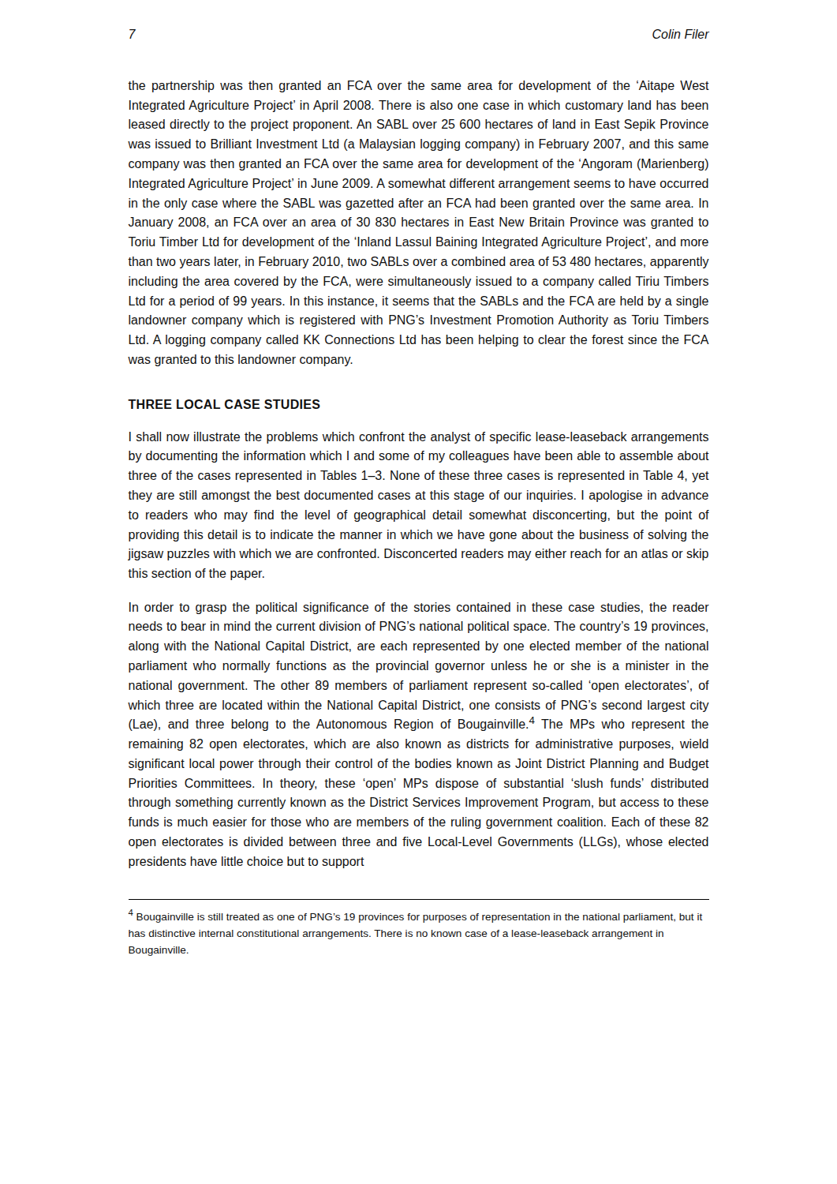7 Colin Filer
the partnership was then granted an FCA over the same area for development of the ‘Aitape West Integrated Agriculture Project’ in April 2008. There is also one case in which customary land has been leased directly to the project proponent. An SABL over 25 600 hectares of land in East Sepik Province was issued to Brilliant Investment Ltd (a Malaysian logging company) in February 2007, and this same company was then granted an FCA over the same area for development of the ‘Angoram (Marienberg) Integrated Agriculture Project’ in June 2009. A somewhat different arrangement seems to have occurred in the only case where the SABL was gazetted after an FCA had been granted over the same area. In January 2008, an FCA over an area of 30 830 hectares in East New Britain Province was granted to Toriu Timber Ltd for development of the ‘Inland Lassul Baining Integrated Agriculture Project’, and more than two years later, in February 2010, two SABLs over a combined area of 53 480 hectares, apparently including the area covered by the FCA, were simultaneously issued to a company called Tiriu Timbers Ltd for a period of 99 years. In this instance, it seems that the SABLs and the FCA are held by a single landowner company which is registered with PNG’s Investment Promotion Authority as Toriu Timbers Ltd. A logging company called KK Connections Ltd has been helping to clear the forest since the FCA was granted to this landowner company.
Three Local Case Studies
I shall now illustrate the problems which confront the analyst of specific lease-leaseback arrangements by documenting the information which I and some of my colleagues have been able to assemble about three of the cases represented in Tables 1–3. None of these three cases is represented in Table 4, yet they are still amongst the best documented cases at this stage of our inquiries. I apologise in advance to readers who may find the level of geographical detail somewhat disconcerting, but the point of providing this detail is to indicate the manner in which we have gone about the business of solving the jigsaw puzzles with which we are confronted. Disconcerted readers may either reach for an atlas or skip this section of the paper.
In order to grasp the political significance of the stories contained in these case studies, the reader needs to bear in mind the current division of PNG’s national political space. The country’s 19 provinces, along with the National Capital District, are each represented by one elected member of the national parliament who normally functions as the provincial governor unless he or she is a minister in the national government. The other 89 members of parliament represent so-called ‘open electorates’, of which three are located within the National Capital District, one consists of PNG’s second largest city (Lae), and three belong to the Autonomous Region of Bougainville.4 The MPs who represent the remaining 82 open electorates, which are also known as districts for administrative purposes, wield significant local power through their control of the bodies known as Joint District Planning and Budget Priorities Committees. In theory, these ‘open’ MPs dispose of substantial ‘slush funds’ distributed through something currently known as the District Services Improvement Program, but access to these funds is much easier for those who are members of the ruling government coalition. Each of these 82 open electorates is divided between three and five Local-Level Governments (LLGs), whose elected presidents have little choice but to support
4 Bougainville is still treated as one of PNG’s 19 provinces for purposes of representation in the national parliament, but it has distinctive internal constitutional arrangements. There is no known case of a lease-leaseback arrangement in Bougainville.